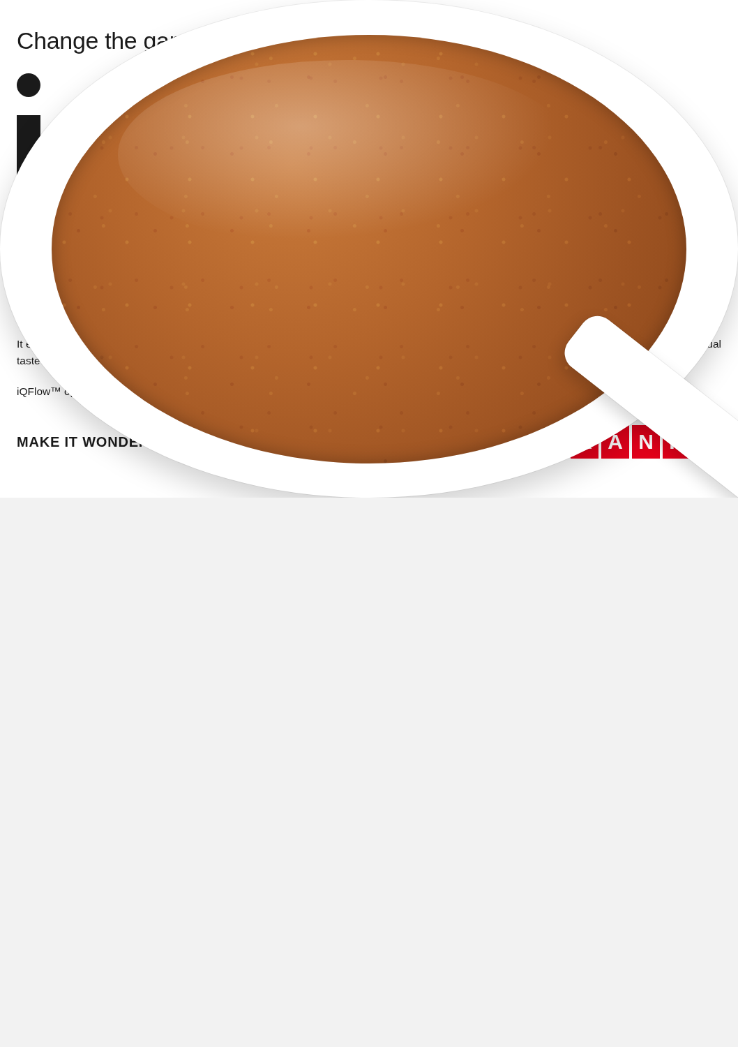Change the game with
iQFlow™ is a disruptive Franke technology that revolutionizes the traditional espresso extraction concept.
It extracts more flavor under constant pressure throughout the entire extraction time than previous systems. It enables you to design your individual taste profile. Each pre-set taste profile is consistent and ensured in real-time.
iQFlow™ opens up the space to create an entirely new coffee experience.
MAKE IT WONDERFUL
FRANKE